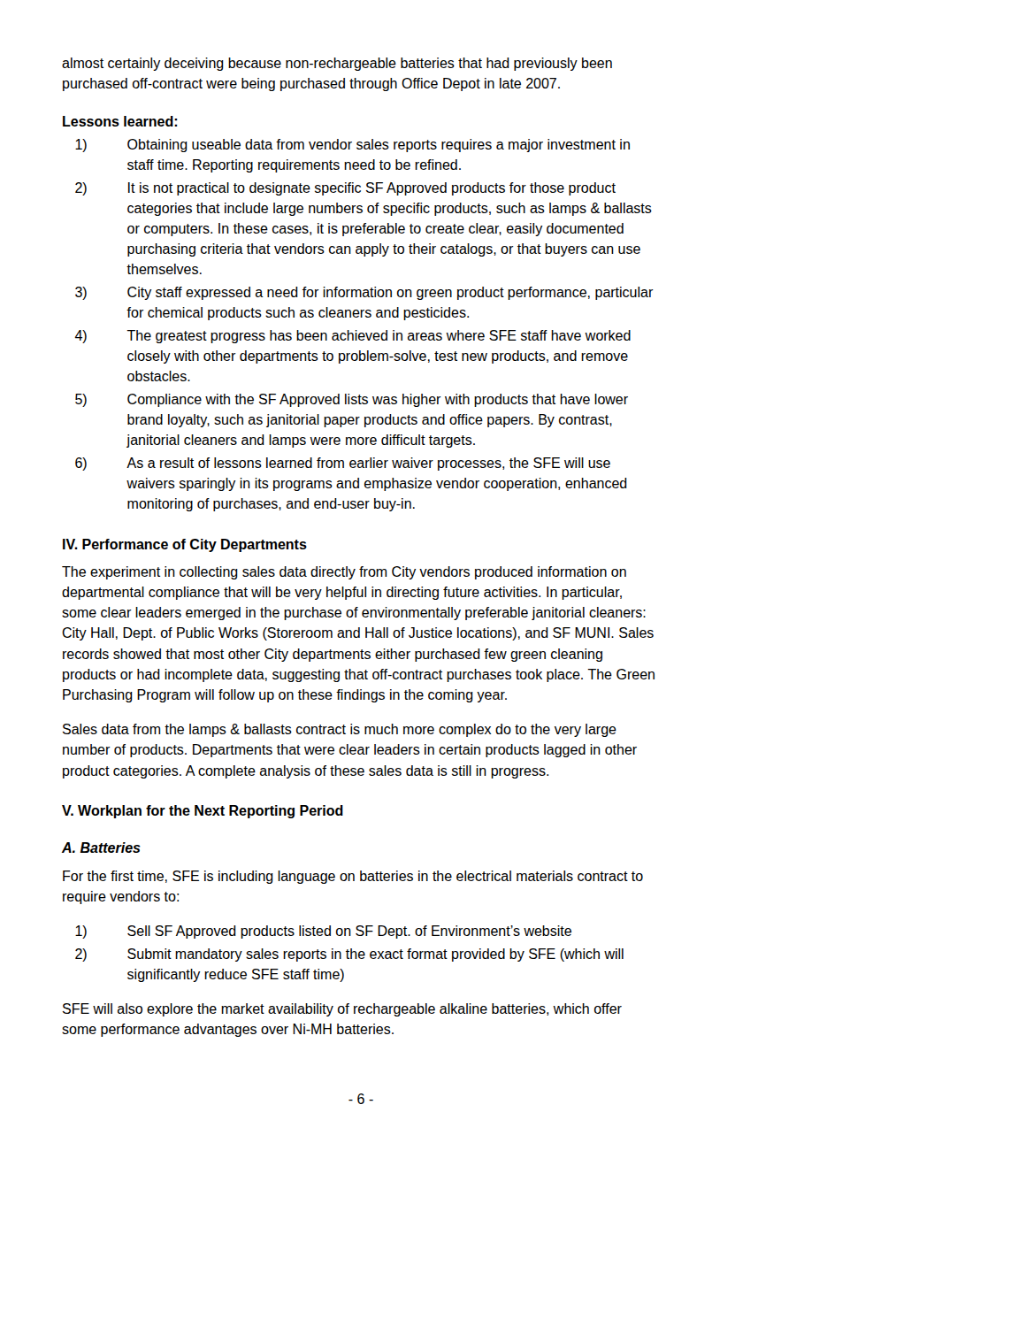almost certainly deceiving because non-rechargeable batteries that had previously been purchased off-contract were being purchased through Office Depot in late 2007.
Lessons learned:
1) Obtaining useable data from vendor sales reports requires a major investment in staff time. Reporting requirements need to be refined.
2) It is not practical to designate specific SF Approved products for those product categories that include large numbers of specific products, such as lamps & ballasts or computers. In these cases, it is preferable to create clear, easily documented purchasing criteria that vendors can apply to their catalogs, or that buyers can use themselves.
3) City staff expressed a need for information on green product performance, particular for chemical products such as cleaners and pesticides.
4) The greatest progress has been achieved in areas where SFE staff have worked closely with other departments to problem-solve, test new products, and remove obstacles.
5) Compliance with the SF Approved lists was higher with products that have lower brand loyalty, such as janitorial paper products and office papers. By contrast, janitorial cleaners and lamps were more difficult targets.
6) As a result of lessons learned from earlier waiver processes, the SFE will use waivers sparingly in its programs and emphasize vendor cooperation, enhanced monitoring of purchases, and end-user buy-in.
IV. Performance of City Departments
The experiment in collecting sales data directly from City vendors produced information on departmental compliance that will be very helpful in directing future activities. In particular, some clear leaders emerged in the purchase of environmentally preferable janitorial cleaners: City Hall, Dept. of Public Works (Storeroom and Hall of Justice locations), and SF MUNI. Sales records showed that most other City departments either purchased few green cleaning products or had incomplete data, suggesting that off-contract purchases took place. The Green Purchasing Program will follow up on these findings in the coming year.
Sales data from the lamps & ballasts contract is much more complex do to the very large number of products. Departments that were clear leaders in certain products lagged in other product categories. A complete analysis of these sales data is still in progress.
V. Workplan for the Next Reporting Period
A. Batteries
For the first time, SFE is including language on batteries in the electrical materials contract to require vendors to:
1) Sell SF Approved products listed on SF Dept. of Environment’s website
2) Submit mandatory sales reports in the exact format provided by SFE (which will significantly reduce SFE staff time)
SFE will also explore the market availability of rechargeable alkaline batteries, which offer some performance advantages over Ni-MH batteries.
- 6 -